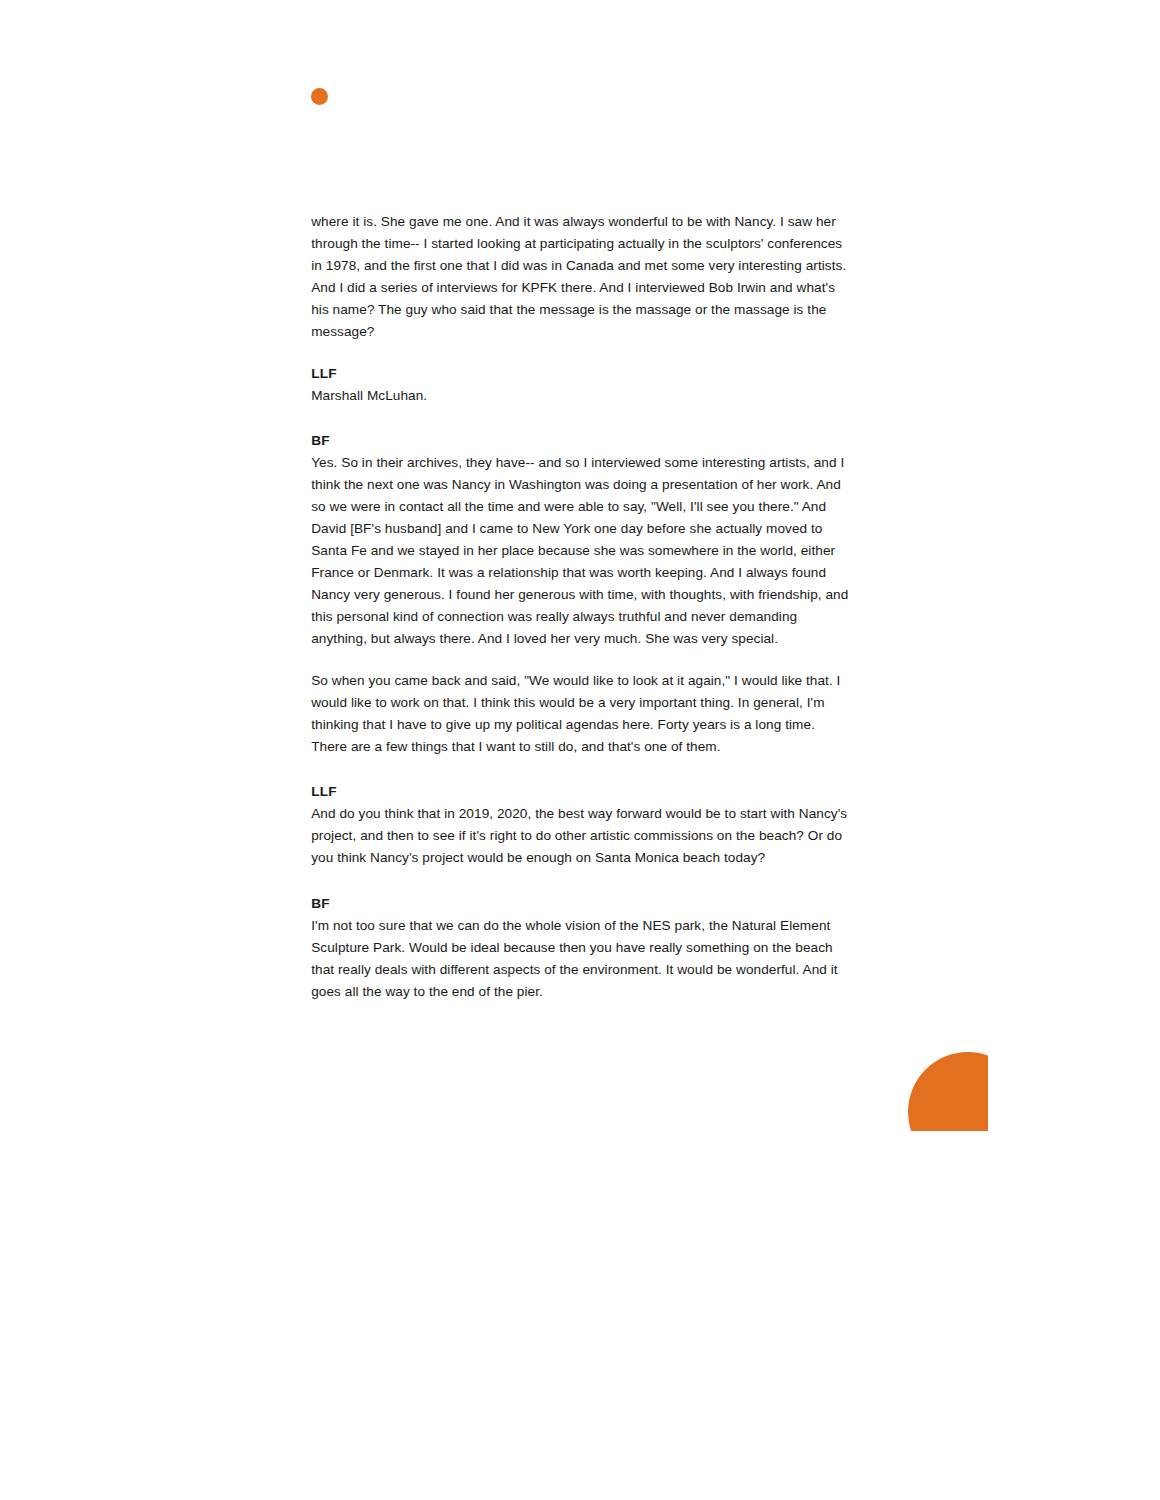where it is. She gave me one. And it was always wonderful to be with Nancy. I saw her through the time-- I started looking at participating actually in the sculptors' conferences in 1978, and the first one that I did was in Canada and met some very interesting artists. And I did a series of interviews for KPFK there. And I interviewed Bob Irwin and what's his name? The guy who said that the message is the massage or the massage is the message?
LLF
Marshall McLuhan.
BF
Yes. So in their archives, they have-- and so I interviewed some interesting artists, and I think the next one was Nancy in Washington was doing a presentation of her work. And so we were in contact all the time and were able to say, "Well, I'll see you there." And David [BF's husband] and I came to New York one day before she actually moved to Santa Fe and we stayed in her place because she was somewhere in the world, either France or Denmark. It was a relationship that was worth keeping. And I always found Nancy very generous. I found her generous with time, with thoughts, with friendship, and this personal kind of connection was really always truthful and never demanding anything, but always there. And I loved her very much. She was very special.
So when you came back and said, "We would like to look at it again," I would like that. I would like to work on that. I think this would be a very important thing. In general, I'm thinking that I have to give up my political agendas here. Forty years is a long time. There are a few things that I want to still do, and that's one of them.
LLF
And do you think that in 2019, 2020, the best way forward would be to start with Nancy's project, and then to see if it's right to do other artistic commissions on the beach? Or do you think Nancy's project would be enough on Santa Monica beach today?
BF
I'm not too sure that we can do the whole vision of the NES park, the Natural Element Sculpture Park. Would be ideal because then you have really something on the beach that really deals with different aspects of the environment. It would be wonderful. And it goes all the way to the end of the pier.